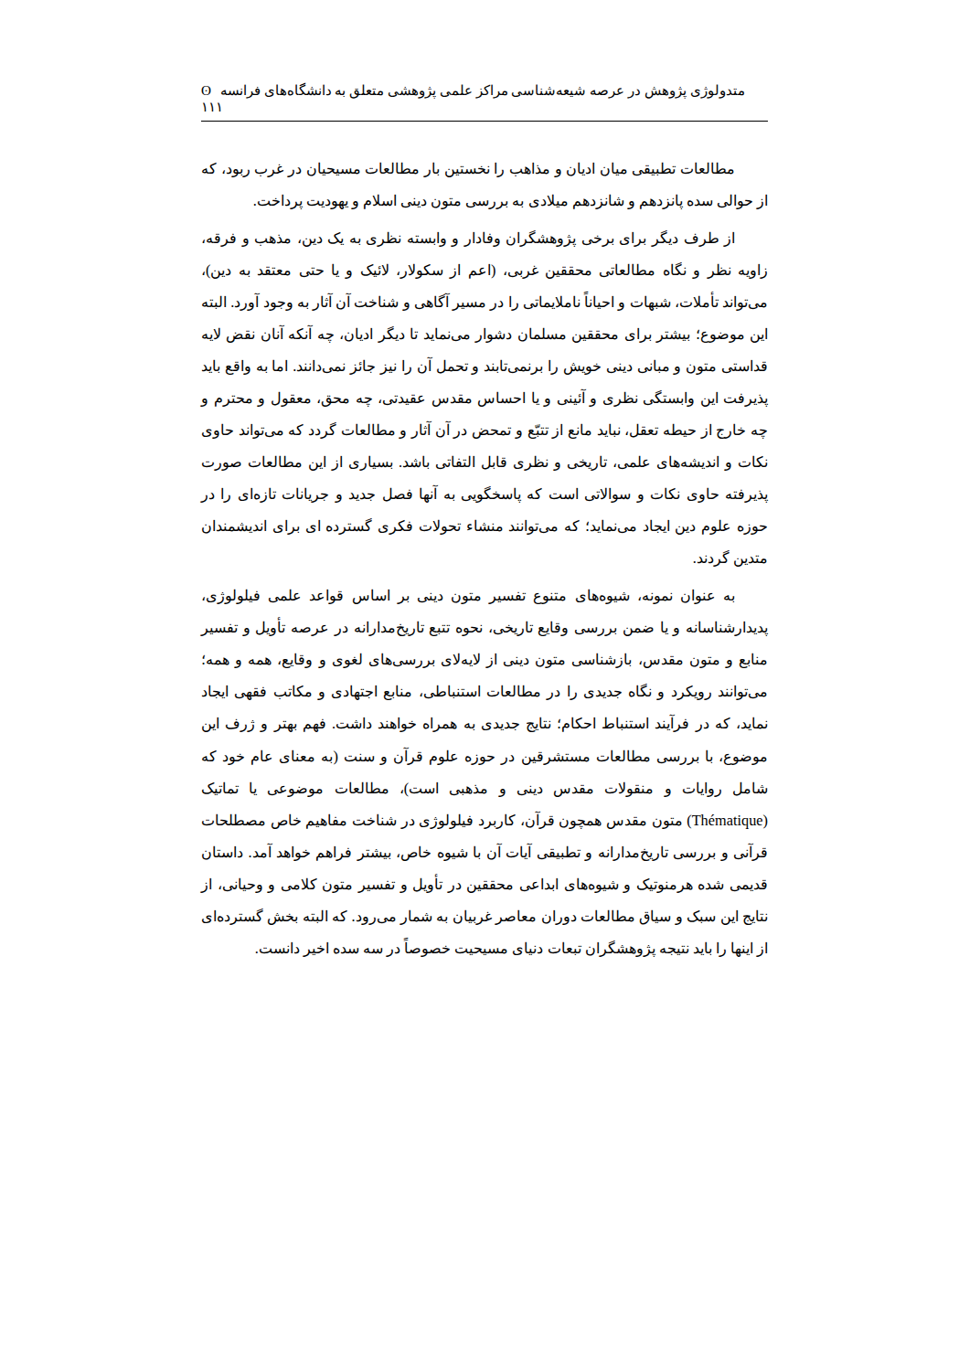متدولوژی پژوهش در عرصه شیعه‌شناسی مراکز علمی پژوهشی متعلق به دانشگاه‌های فرانسه ʘ ۱۱۱
مطالعات تطبیقی میان ادیان و مذاهب را نخستین بار مطالعات مسیحیان در غرب ربود، که از حوالی سده پانزدهم و شانزدهم میلادی به بررسی متون دینی اسلام و یهودیت پرداخت.
از طرف دیگر برای برخی پژوهشگران وفادار و وابسته نظری به یک دین، مذهب و فرقه، زاویه نظر و نگاه مطالعاتی محققین غربی، (اعم از سکولار، لائیک و یا حتی معتقد به دین)، می‌تواند تأملات، شبهات و احیاناً ناملایماتی را در مسیر آگاهی و شناخت آن آثار به وجود آورد. البته این موضوع؛ بیشتر برای محققین مسلمان دشوار می‌نماید تا دیگر ادیان، چه آنکه آنان نقض لایه قداستی متون و مبانی دینی خویش را برنمی‌تابند و تحمل آن را نیز جائز نمی‌دانند. اما به واقع باید پذیرفت این وابستگی نظری و آئینی و یا احساس مقدس عقیدتی، چه محق، معقول و محترم و چه خارج از حیطه تعقل، نباید مانع از تتبّع و تمحض در آن آثار و مطالعات گردد که می‌تواند حاوی نکات و اندیشه‌های علمی، تاریخی و نظری قابل التفاتی باشد. بسیاری از این مطالعات صورت پذیرفته حاوی نکات و سوالاتی است که پاسخگویی به آنها فصل جدید و جریانات تازه‌ای را در حوزه علوم دین ایجاد می‌نماید؛ که می‌توانند منشاء تحولات فکری گسترده ای برای اندیشمندان متدین گردند.
به عنوان نمونه، شیوه‌های متنوع تفسیر متون دینی بر اساس قواعد علمی فیلولوژی، پدیدارشناسانه و یا ضمن بررسی وقایع تاریخی، نحوه تتبع تاریخ‌مدارانه در عرصه تأویل و تفسیر منابع و متون مقدس، بازشناسی متون دینی از لایه‌لای بررسی‌های لغوی و وقایع، همه و همه؛ می‌توانند رویکرد و نگاه جدیدی را در مطالعات استنباطی، منابع اجتهادی و مکاتب فقهی ایجاد نماید، که در فرآیند استنباط احکام؛ نتایج جدیدی به همراه خواهند داشت. فهم بهتر و ژرف این موضوع، با بررسی مطالعات مستشرقین در حوزه علوم قرآن و سنت (به معنای عام خود که شامل روایات و منقولات مقدس دینی و مذهبی است)، مطالعات موضوعی یا تماتیک (Thématique) متون مقدس همچون قرآن، کاربرد فیلولوژی در شناخت مفاهیم خاص مصطلحات قرآنی و بررسی تاریخ‌مدارانه و تطبیقی آیات آن با شیوه خاص، بیشتر فراهم خواهد آمد. داستان قدیمی شده هرمنوتیک و شیوه‌های ابداعی محققین در تأویل و تفسیر متون کلامی و وحیانی، از نتایج این سبک و سیاق مطالعات دوران معاصر غربیان به شمار می‌رود. که البته بخش گسترده‌ای از اینها را باید نتیجه پژوهشگران تبعات دنیای مسیحیت خصوصاً در سه سده اخیر دانست.